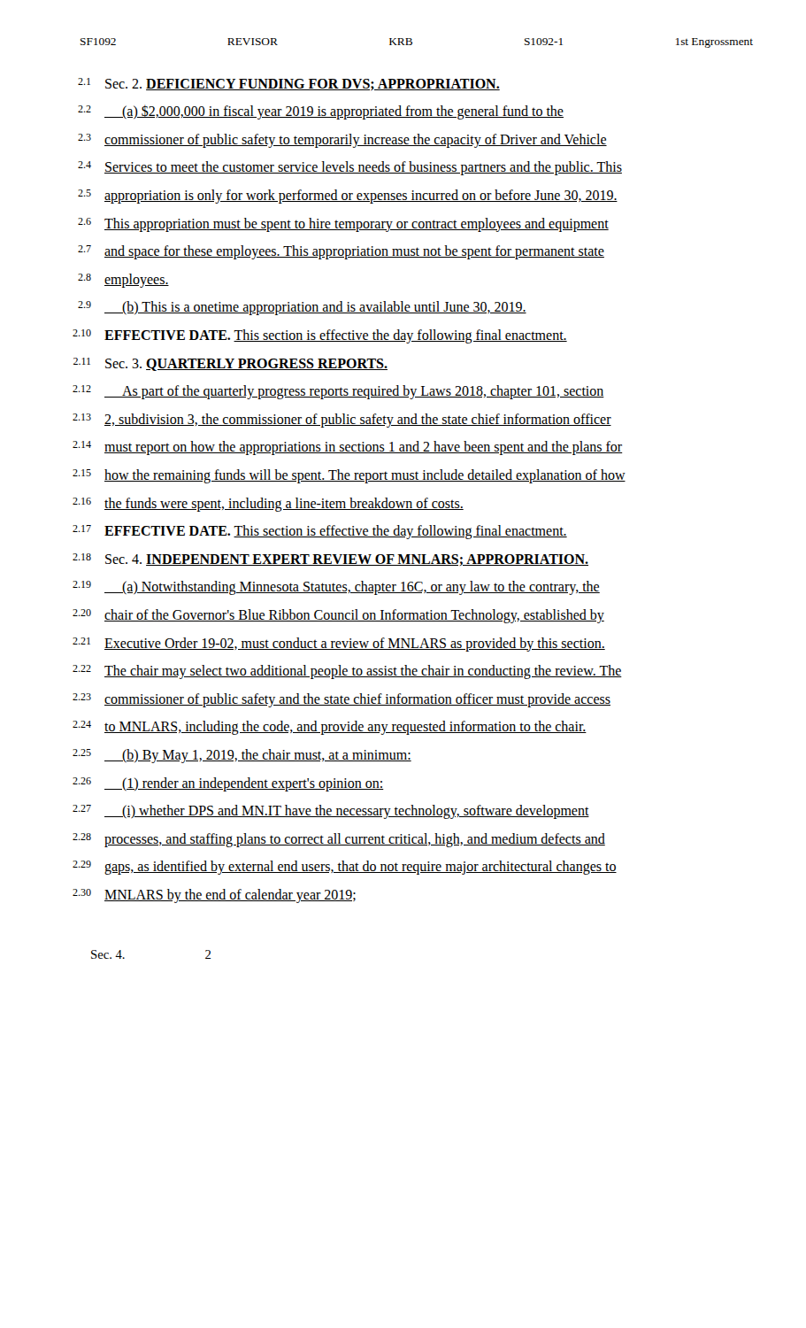SF1092 REVISOR KRB S1092-1 1st Engrossment
| 2.1 | Sec. 2. DEFICIENCY FUNDING FOR DVS; APPROPRIATION. |
| 2.2 | (a) $2,000,000 in fiscal year 2019 is appropriated from the general fund to the |
| 2.3 | commissioner of public safety to temporarily increase the capacity of Driver and Vehicle |
| 2.4 | Services to meet the customer service levels needs of business partners and the public. This |
| 2.5 | appropriation is only for work performed or expenses incurred on or before June 30, 2019. |
| 2.6 | This appropriation must be spent to hire temporary or contract employees and equipment |
| 2.7 | and space for these employees. This appropriation must not be spent for permanent state |
| 2.8 | employees. |
| 2.9 | (b) This is a onetime appropriation and is available until June 30, 2019. |
| 2.10 | EFFECTIVE DATE. This section is effective the day following final enactment. |
| 2.11 | Sec. 3. QUARTERLY PROGRESS REPORTS. |
| 2.12 | As part of the quarterly progress reports required by Laws 2018, chapter 101, section |
| 2.13 | 2, subdivision 3, the commissioner of public safety and the state chief information officer |
| 2.14 | must report on how the appropriations in sections 1 and 2 have been spent and the plans for |
| 2.15 | how the remaining funds will be spent. The report must include detailed explanation of how |
| 2.16 | the funds were spent, including a line-item breakdown of costs. |
| 2.17 | EFFECTIVE DATE. This section is effective the day following final enactment. |
| 2.18 | Sec. 4. INDEPENDENT EXPERT REVIEW OF MNLARS; APPROPRIATION. |
| 2.19 | (a) Notwithstanding Minnesota Statutes, chapter 16C, or any law to the contrary, the |
| 2.20 | chair of the Governor's Blue Ribbon Council on Information Technology, established by |
| 2.21 | Executive Order 19-02, must conduct a review of MNLARS as provided by this section. |
| 2.22 | The chair may select two additional people to assist the chair in conducting the review. The |
| 2.23 | commissioner of public safety and the state chief information officer must provide access |
| 2.24 | to MNLARS, including the code, and provide any requested information to the chair. |
| 2.25 | (b) By May 1, 2019, the chair must, at a minimum: |
| 2.26 | (1) render an independent expert's opinion on: |
| 2.27 | (i) whether DPS and MN.IT have the necessary technology, software development |
| 2.28 | processes, and staffing plans to correct all current critical, high, and medium defects and |
| 2.29 | gaps, as identified by external end users, that do not require major architectural changes to |
| 2.30 | MNLARS by the end of calendar year 2019; |
Sec. 4. 2